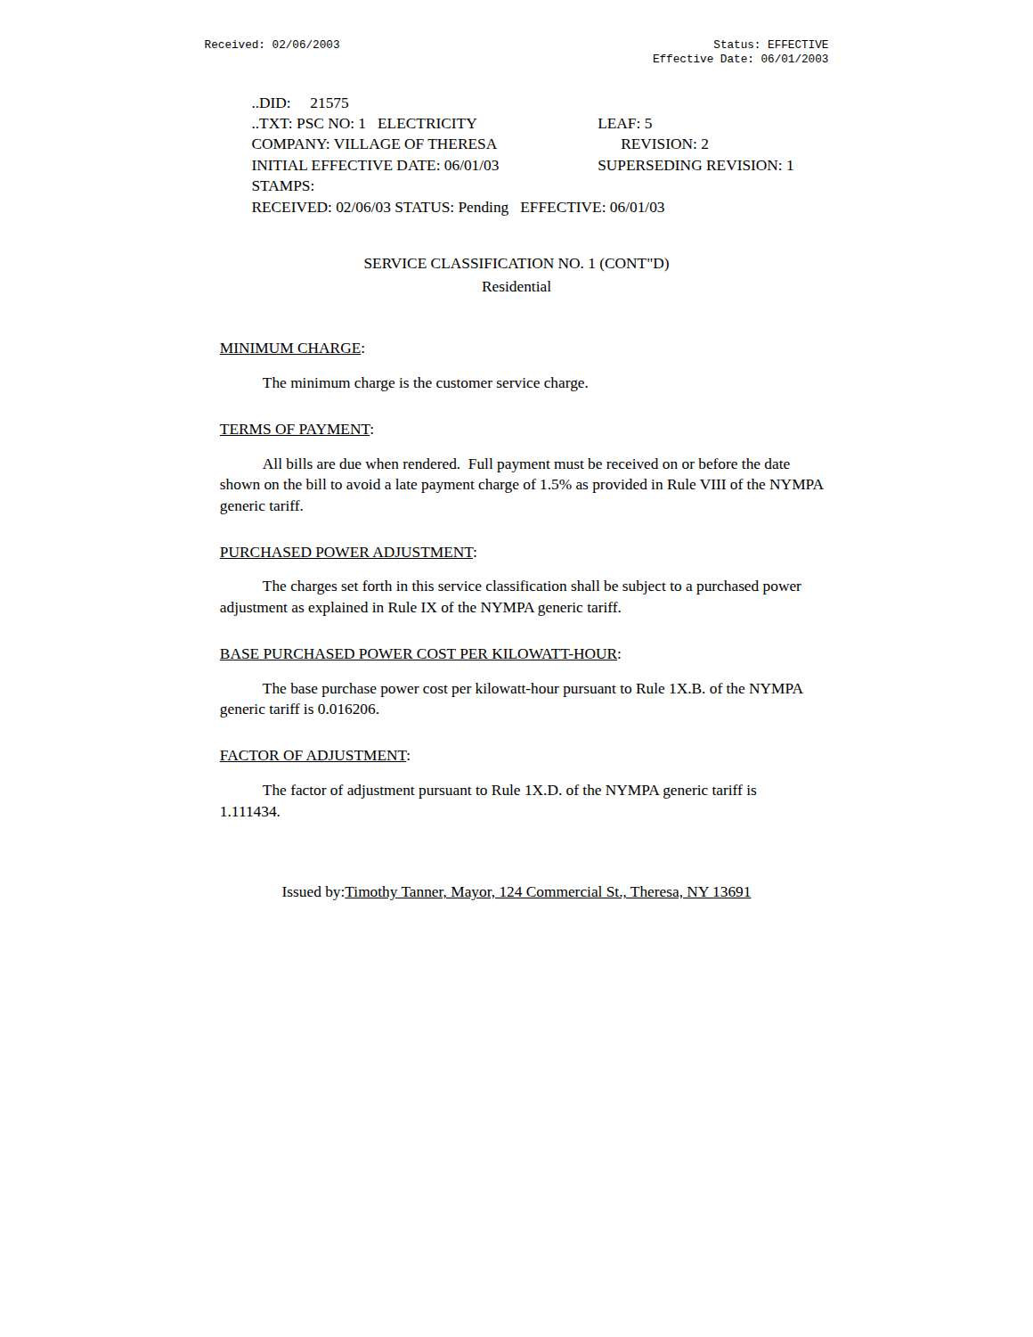Received: 02/06/2003
Status: EFFECTIVE
Effective Date: 06/01/2003
..DID: 21575
..TXT: PSC NO: 1 ELECTRICITY
LEAF: 5
COMPANY: VILLAGE OF THERESA
REVISION: 2
INITIAL EFFECTIVE DATE: 06/01/03
SUPERSEDING REVISION: 1
STAMPS:
RECEIVED: 02/06/03 STATUS: Pending EFFECTIVE: 06/01/03
SERVICE CLASSIFICATION NO. 1 (CONT"D)
Residential
MINIMUM CHARGE:
The minimum charge is the customer service charge.
TERMS OF PAYMENT:
All bills are due when rendered. Full payment must be received on or before the date
shown on the bill to avoid a late payment charge of 1.5% as provided in Rule VIII of the NYMPA
generic tariff.
PURCHASED POWER ADJUSTMENT:
The charges set forth in this service classification shall be subject to a purchased power
adjustment as explained in Rule IX of the NYMPA generic tariff.
BASE PURCHASED POWER COST PER KILOWATT-HOUR:
The base purchase power cost per kilowatt-hour pursuant to Rule 1X.B. of the NYMPA
generic tariff is 0.016206.
FACTOR OF ADJUSTMENT:
The factor of adjustment pursuant to Rule 1X.D. of the NYMPA generic tariff is
1.111434.
Issued by:Timothy Tanner, Mayor, 124 Commercial St., Theresa, NY 13691